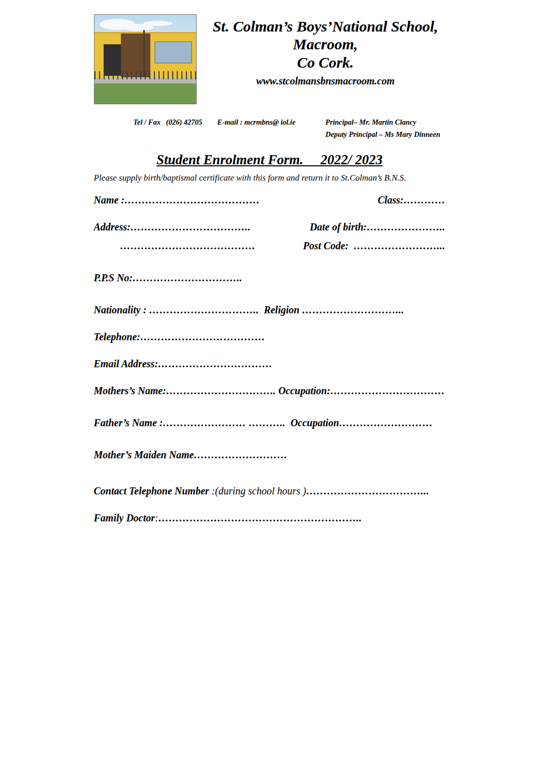St. Colman’s Boys’National School,
Macroom,
Co Cork.
www.stcolmansbnsmacroom.com
Tel / Fax (026) 42705 E-mail : mcrmbns@ iol.ie
Principal– Mr. Martin Clancy
Deputy Principal – Ms Mary Dinneen
Student Enrolment Form. 2022/ 2023
Please supply birth/baptismal certificate with this form and return it to St.Colman’s B.N.S.
Name :…………………………………
Class:…………
Address:……………………………..
Date of birth:…………………..
…………………………………
Post Code: ……………………...
P.P.S No:…………………………..
Nationality : ………………………….. Religion ………………………...
Telephone:………………………………
Email Address:……………………………
Mothers’s Name:………………………….. Occupation:……………………………
Father’s Name :…………………… ……….. Occupation………………………
Mother’s Maiden Name………………………
Contact Telephone Number :(during school hours )……………………………...
Family Doctor:…………………………………………………..